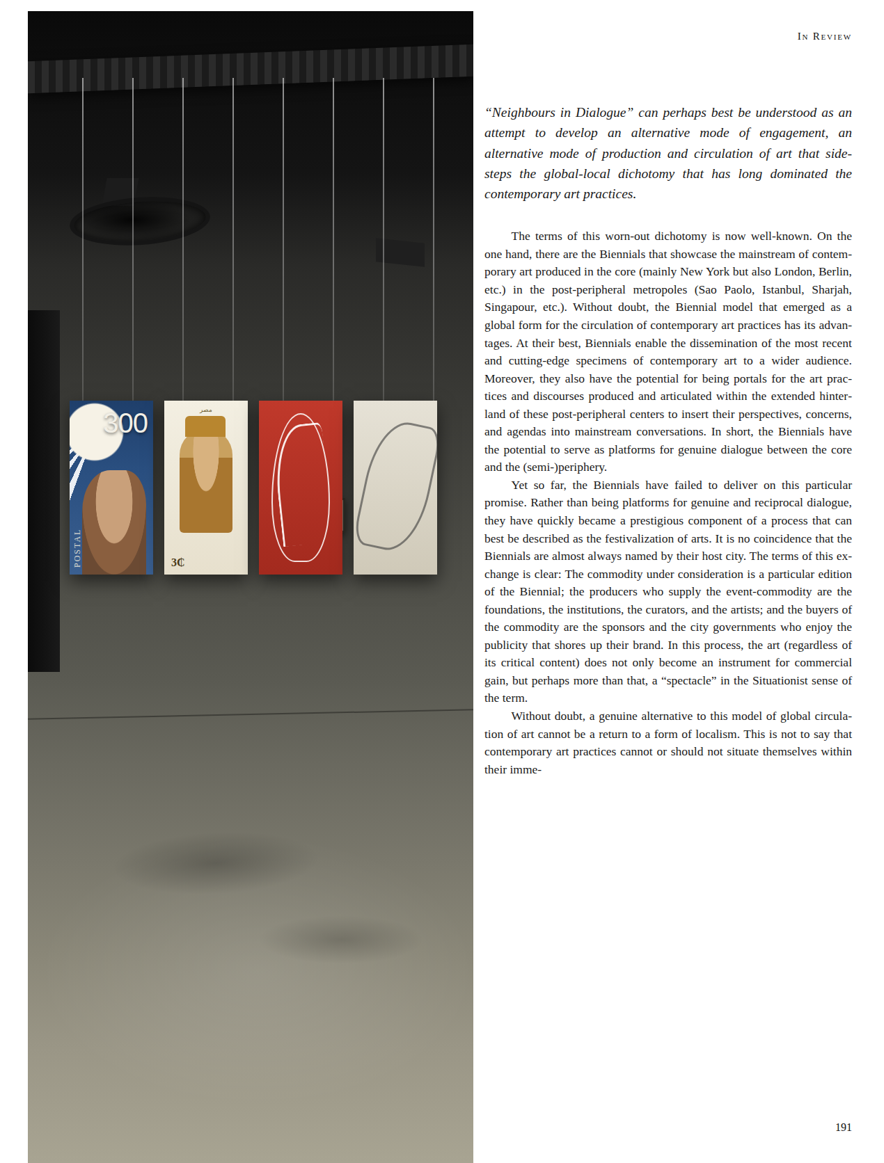300
POSTAL
مصر
3₵
In Review
“Neighbours in Dialogue” can perhaps best be understood as an attempt to develop an alternative mode of engagement, an alternative mode of production and circulation of art that side-steps the global-local dichotomy that has long dominated the contemporary art practices.
The terms of this worn-out dichotomy is now well-known. On the one hand, there are the Biennials that showcase the mainstream of contemporary art produced in the core (mainly New York but also London, Berlin, etc.) in the post-peripheral metropoles (Sao Paolo, Istanbul, Sharjah, Singapour, etc.). Without doubt, the Biennial model that emerged as a global form for the circulation of contemporary art practices has its advantages. At their best, Biennials enable the dissemination of the most recent and cutting-edge specimens of contemporary art to a wider audience. Moreover, they also have the potential for being portals for the art practices and discourses produced and articulated within the extended hinterland of these post-peripheral centers to insert their perspectives, concerns, and agendas into mainstream conversations. In short, the Biennials have the potential to serve as platforms for genuine dialogue between the core and the (semi-)periphery.
Yet so far, the Biennials have failed to deliver on this particular promise. Rather than being platforms for genuine and reciprocal dialogue, they have quickly became a prestigious component of a process that can best be described as the festivalization of arts. It is no coincidence that the Biennials are almost always named by their host city. The terms of this exchange is clear: The commodity under consideration is a particular edition of the Biennial; the producers who supply the event-commodity are the foundations, the institutions, the curators, and the artists; and the buyers of the commodity are the sponsors and the city governments who enjoy the publicity that shores up their brand. In this process, the art (regardless of its critical content) does not only become an instrument for commercial gain, but perhaps more than that, a “spectacle” in the Situationist sense of the term.
Without doubt, a genuine alternative to this model of global circulation of art cannot be a return to a form of localism. This is not to say that contemporary art practices cannot or should not situate themselves within their imme-
191